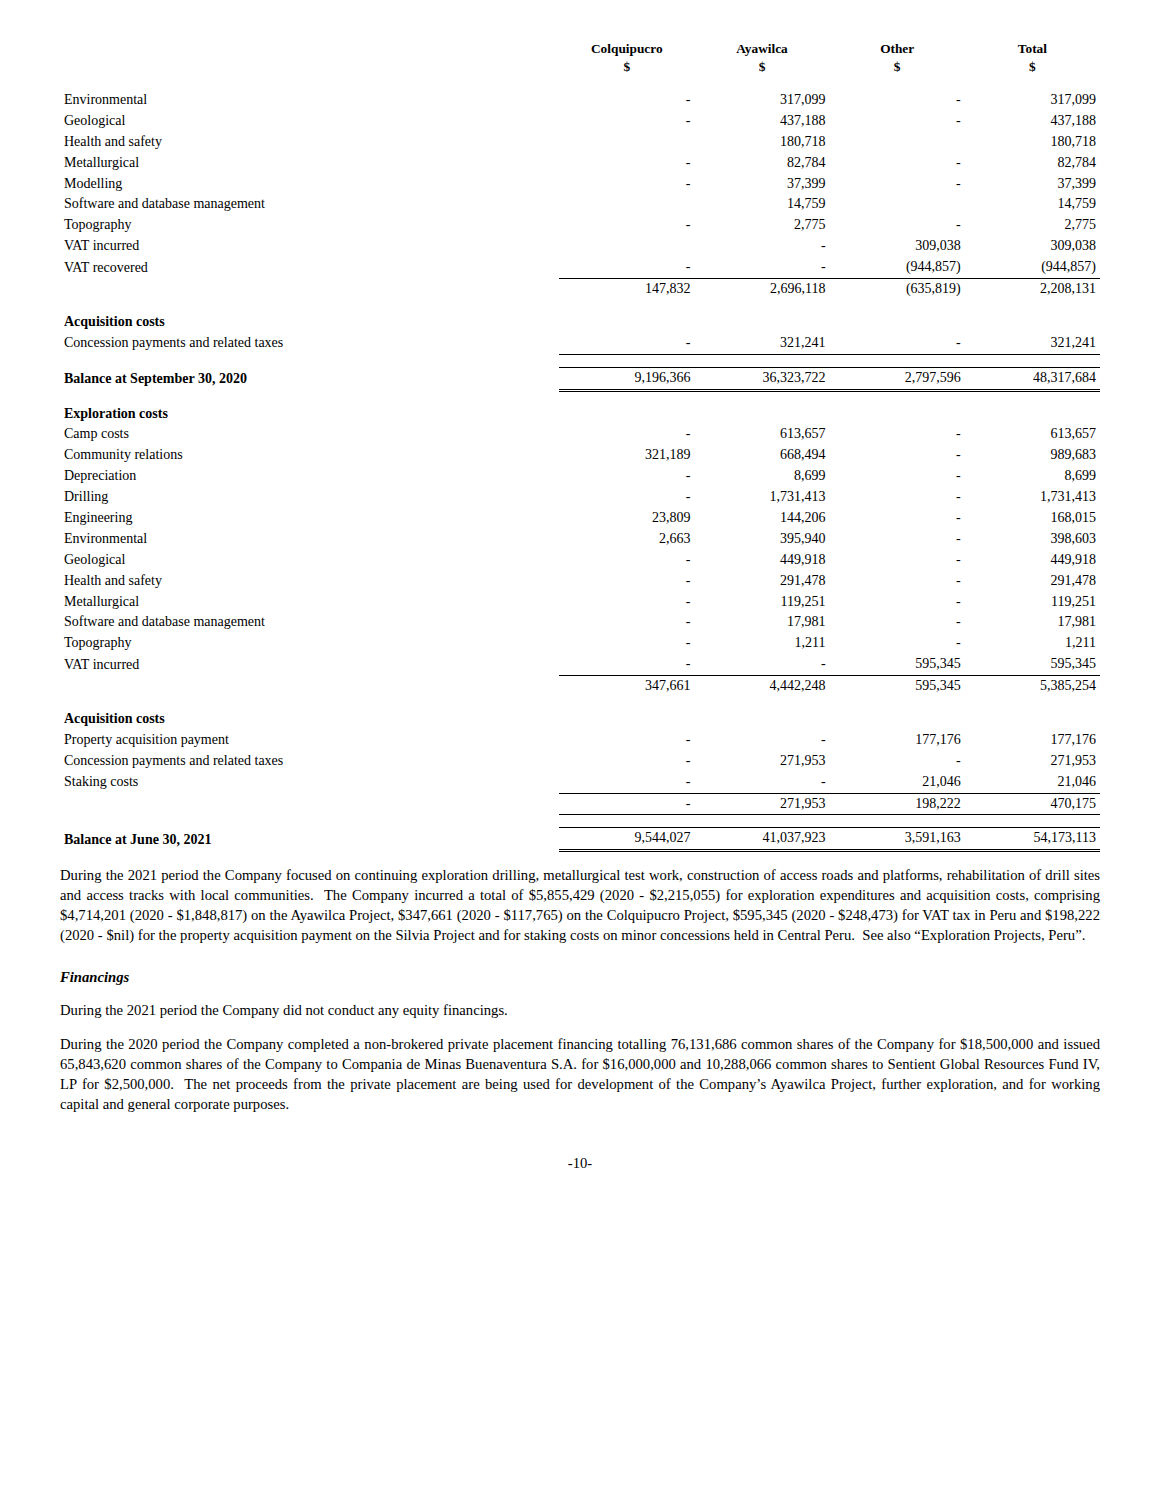| | Colquipucro $ | Ayawilca $ | Other $ | Total $ |
| --- | --- | --- | --- | --- |
| Environmental | - | 317,099 | - | 317,099 |
| Geological | - | 437,188 | - | 437,188 |
| Health and safety | | 180,718 | | 180,718 |
| Metallurgical | - | 82,784 | - | 82,784 |
| Modelling | - | 37,399 | - | 37,399 |
| Software and database management | | 14,759 | | 14,759 |
| Topography | - | 2,775 | - | 2,775 |
| VAT incurred | | - | 309,038 | 309,038 |
| VAT recovered | - | - | (944,857) | (944,857) |
| | 147,832 | 2,696,118 | (635,819) | 2,208,131 |
| Acquisition costs | | | | |
| Concession payments and related taxes | - | 321,241 | - | 321,241 |
| Balance at September 30, 2020 | 9,196,366 | 36,323,722 | 2,797,596 | 48,317,684 |
| Exploration costs | | | | |
| Camp costs | - | 613,657 | - | 613,657 |
| Community relations | 321,189 | 668,494 | - | 989,683 |
| Depreciation | - | 8,699 | - | 8,699 |
| Drilling | - | 1,731,413 | - | 1,731,413 |
| Engineering | 23,809 | 144,206 | - | 168,015 |
| Environmental | 2,663 | 395,940 | - | 398,603 |
| Geological | - | 449,918 | - | 449,918 |
| Health and safety | - | 291,478 | - | 291,478 |
| Metallurgical | - | 119,251 | - | 119,251 |
| Software and database management | - | 17,981 | - | 17,981 |
| Topography | - | 1,211 | - | 1,211 |
| VAT incurred | - | - | 595,345 | 595,345 |
| | 347,661 | 4,442,248 | 595,345 | 5,385,254 |
| Acquisition costs | | | | |
| Property acquisition payment | - | - | 177,176 | 177,176 |
| Concession payments and related taxes | - | 271,953 | - | 271,953 |
| Staking costs | - | - | 21,046 | 21,046 |
| | - | 271,953 | 198,222 | 470,175 |
| Balance at June 30, 2021 | 9,544,027 | 41,037,923 | 3,591,163 | 54,173,113 |
During the 2021 period the Company focused on continuing exploration drilling, metallurgical test work, construction of access roads and platforms, rehabilitation of drill sites and access tracks with local communities. The Company incurred a total of $5,855,429 (2020 - $2,215,055) for exploration expenditures and acquisition costs, comprising $4,714,201 (2020 - $1,848,817) on the Ayawilca Project, $347,661 (2020 - $117,765) on the Colquipucro Project, $595,345 (2020 - $248,473) for VAT tax in Peru and $198,222 (2020 - $nil) for the property acquisition payment on the Silvia Project and for staking costs on minor concessions held in Central Peru. See also “Exploration Projects, Peru”.
Financings
During the 2021 period the Company did not conduct any equity financings.
During the 2020 period the Company completed a non-brokered private placement financing totalling 76,131,686 common shares of the Company for $18,500,000 and issued 65,843,620 common shares of the Company to Compania de Minas Buenaventura S.A. for $16,000,000 and 10,288,066 common shares to Sentient Global Resources Fund IV, LP for $2,500,000. The net proceeds from the private placement are being used for development of the Company’s Ayawilca Project, further exploration, and for working capital and general corporate purposes.
-10-